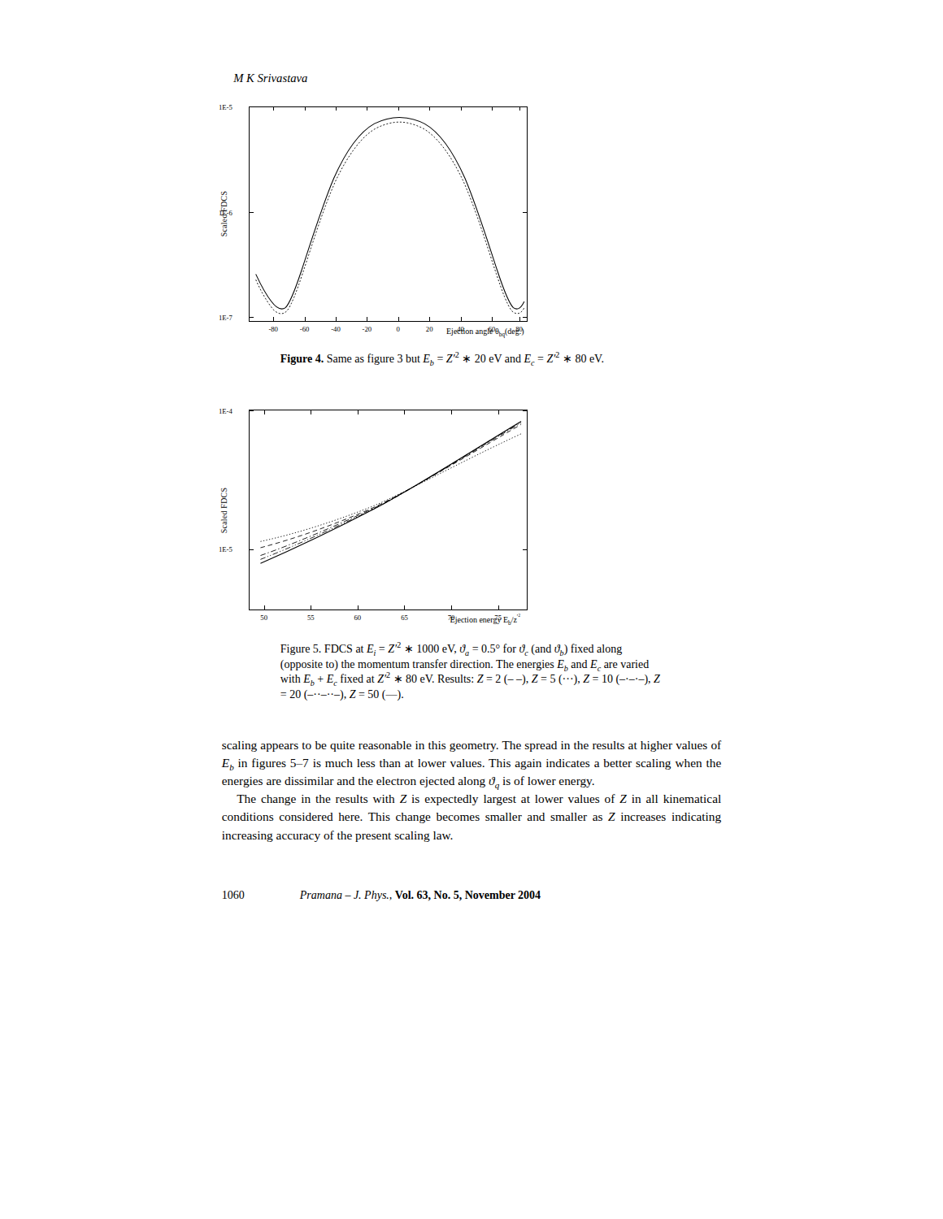M K Srivastava
1E-5
1E-6
1E-7
-80
-60
-40
-20
0
20
40
60
80
Scaled FDCS
Ejection angle θbq(deg.)
Figure 4. Same as figure 3 but Eb = Z′2 ∗ 20 eV and Ec = Z′2 ∗ 80 eV.
1E-4
1E-5
50
55
60
65
70
75
Scaled FDCS
Ejection energy Eb/z′2
Figure 5. FDCS at Ei = Z′2 ∗ 1000 eV, ϑa = 0.5° for ϑc (and ϑb) fixed along (opposite to) the momentum transfer direction. The energies Eb and Ec are varied with Eb + Ec fixed at Z′2 ∗ 80 eV. Results: Z = 2 (– –), Z = 5 (···), Z = 10 (–·–·–), Z = 20 (–··–··–), Z = 50 (—).
scaling appears to be quite reasonable in this geometry. The spread in the results at higher values of Eb in figures 5–7 is much less than at lower values. This again indicates a better scaling when the energies are dissimilar and the electron ejected along ϑq is of lower energy.
The change in the results with Z is expectedly largest at lower values of Z in all kinematical conditions considered here. This change becomes smaller and smaller as Z increases indicating increasing accuracy of the present scaling law.
1060
Pramana – J. Phys., Vol. 63, No. 5, November 2004